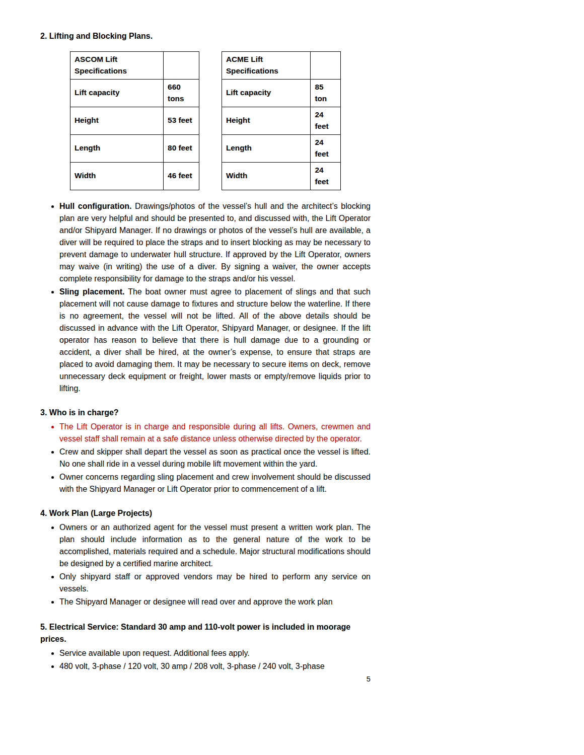2. Lifting and Blocking Plans.
| ASCOM Lift Specifications | | | ACME Lift Specifications | |
| Lift capacity | 660 tons | | Lift capacity | 85 ton |
| Height | 53 feet | | Height | 24 feet |
| Length | 80 feet | | Length | 24 feet |
| Width | 46 feet | | Width | 24 feet |
Hull configuration. Drawings/photos of the vessel’s hull and the architect’s blocking plan are very helpful and should be presented to, and discussed with, the Lift Operator and/or Shipyard Manager. If no drawings or photos of the vessel’s hull are available, a diver will be required to place the straps and to insert blocking as may be necessary to prevent damage to underwater hull structure. If approved by the Lift Operator, owners may waive (in writing) the use of a diver. By signing a waiver, the owner accepts complete responsibility for damage to the straps and/or his vessel.
Sling placement. The boat owner must agree to placement of slings and that such placement will not cause damage to fixtures and structure below the waterline. If there is no agreement, the vessel will not be lifted. All of the above details should be discussed in advance with the Lift Operator, Shipyard Manager, or designee. If the lift operator has reason to believe that there is hull damage due to a grounding or accident, a diver shall be hired, at the owner’s expense, to ensure that straps are placed to avoid damaging them. It may be necessary to secure items on deck, remove unnecessary deck equipment or freight, lower masts or empty/remove liquids prior to lifting.
3. Who is in charge?
The Lift Operator is in charge and responsible during all lifts. Owners, crewmen and vessel staff shall remain at a safe distance unless otherwise directed by the operator.
Crew and skipper shall depart the vessel as soon as practical once the vessel is lifted. No one shall ride in a vessel during mobile lift movement within the yard.
Owner concerns regarding sling placement and crew involvement should be discussed with the Shipyard Manager or Lift Operator prior to commencement of a lift.
4. Work Plan (Large Projects)
Owners or an authorized agent for the vessel must present a written work plan. The plan should include information as to the general nature of the work to be accomplished, materials required and a schedule. Major structural modifications should be designed by a certified marine architect.
Only shipyard staff or approved vendors may be hired to perform any service on vessels.
The Shipyard Manager or designee will read over and approve the work plan
5. Electrical Service: Standard 30 amp and 110-volt power is included in moorage prices.
Service available upon request. Additional fees apply.
480 volt, 3-phase / 120 volt, 30 amp / 208 volt, 3-phase / 240 volt, 3-phase
5